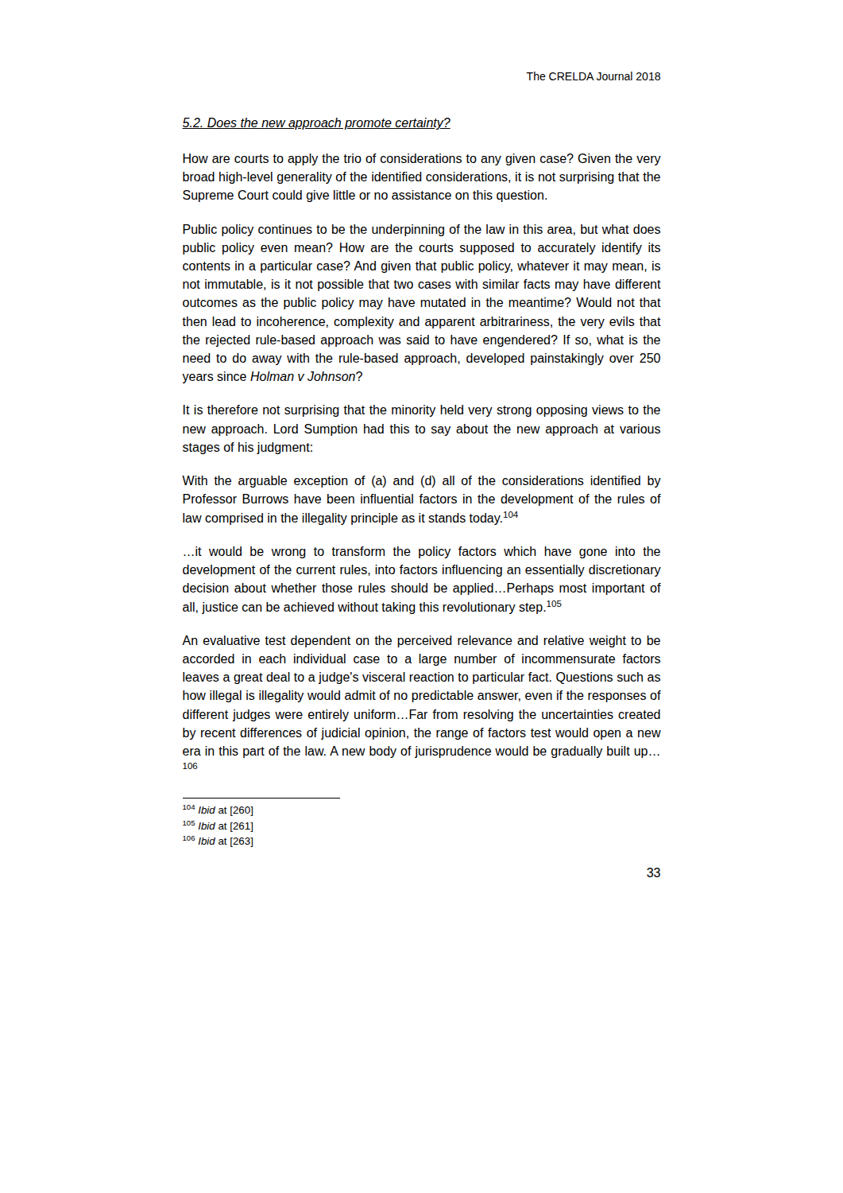The CRELDA Journal 2018
5.2. Does the new approach promote certainty?
How are courts to apply the trio of considerations to any given case? Given the very broad high-level generality of the identified considerations, it is not surprising that the Supreme Court could give little or no assistance on this question.
Public policy continues to be the underpinning of the law in this area, but what does public policy even mean? How are the courts supposed to accurately identify its contents in a particular case? And given that public policy, whatever it may mean, is not immutable, is it not possible that two cases with similar facts may have different outcomes as the public policy may have mutated in the meantime? Would not that then lead to incoherence, complexity and apparent arbitrariness, the very evils that the rejected rule-based approach was said to have engendered? If so, what is the need to do away with the rule-based approach, developed painstakingly over 250 years since Holman v Johnson?
It is therefore not surprising that the minority held very strong opposing views to the new approach. Lord Sumption had this to say about the new approach at various stages of his judgment:
With the arguable exception of (a) and (d) all of the considerations identified by Professor Burrows have been influential factors in the development of the rules of law comprised in the illegality principle as it stands today.104
…it would be wrong to transform the policy factors which have gone into the development of the current rules, into factors influencing an essentially discretionary decision about whether those rules should be applied…Perhaps most important of all, justice can be achieved without taking this revolutionary step.105
An evaluative test dependent on the perceived relevance and relative weight to be accorded in each individual case to a large number of incommensurate factors leaves a great deal to a judge's visceral reaction to particular fact. Questions such as how illegal is illegality would admit of no predictable answer, even if the responses of different judges were entirely uniform…Far from resolving the uncertainties created by recent differences of judicial opinion, the range of factors test would open a new era in this part of the law. A new body of jurisprudence would be gradually built up…106
104 Ibid at [260]
105 Ibid at [261]
106 Ibid at [263]
33